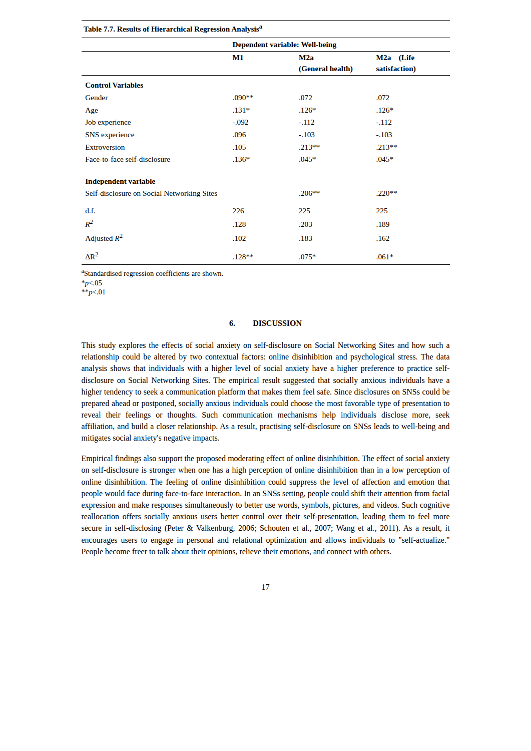Table 7.7. Results of Hierarchical Regression Analysis a
| | Dependent variable: Well-being |
| --- | --- |
| | M1 | M2a (General health) | M2a (Life satisfaction) |
| Control Variables |
| Gender | .090** | .072 | .072 |
| Age | .131* | .126* | .126* |
| Job experience | -.092 | -.112 | -.112 |
| SNS experience | .096 | -.103 | -.103 |
| Extroversion | .105 | .213** | .213** |
| Face-to-face self-disclosure | .136* | .045* | .045* |
| Independent variable |
| Self-disclosure on Social Networking Sites | | .206** | .220** |
| d.f. | 226 | 225 | 225 |
| R 2 | .128 | .203 | .189 |
| Adjusted R 2 | .102 | .183 | .162 |
| ΔR 2 | .128** | .075* | .061* |
aStandardised regression coefficients are shown.
*p<.05
**p<.01
6. DISCUSSION
This study explores the effects of social anxiety on self-disclosure on Social Networking Sites and how such a relationship could be altered by two contextual factors: online disinhibition and psychological stress. The data analysis shows that individuals with a higher level of social anxiety have a higher preference to practice self-disclosure on Social Networking Sites. The empirical result suggested that socially anxious individuals have a higher tendency to seek a communication platform that makes them feel safe. Since disclosures on SNSs could be prepared ahead or postponed, socially anxious individuals could choose the most favorable type of presentation to reveal their feelings or thoughts. Such communication mechanisms help individuals disclose more, seek affiliation, and build a closer relationship. As a result, practising self-disclosure on SNSs leads to well-being and mitigates social anxiety's negative impacts.
Empirical findings also support the proposed moderating effect of online disinhibition. The effect of social anxiety on self-disclosure is stronger when one has a high perception of online disinhibition than in a low perception of online disinhibition. The feeling of online disinhibition could suppress the level of affection and emotion that people would face during face-to-face interaction. In an SNSs setting, people could shift their attention from facial expression and make responses simultaneously to better use words, symbols, pictures, and videos. Such cognitive reallocation offers socially anxious users better control over their self-presentation, leading them to feel more secure in self-disclosing (Peter & Valkenburg, 2006; Schouten et al., 2007; Wang et al., 2011). As a result, it encourages users to engage in personal and relational optimization and allows individuals to "self-actualize." People become freer to talk about their opinions, relieve their emotions, and connect with others.
17